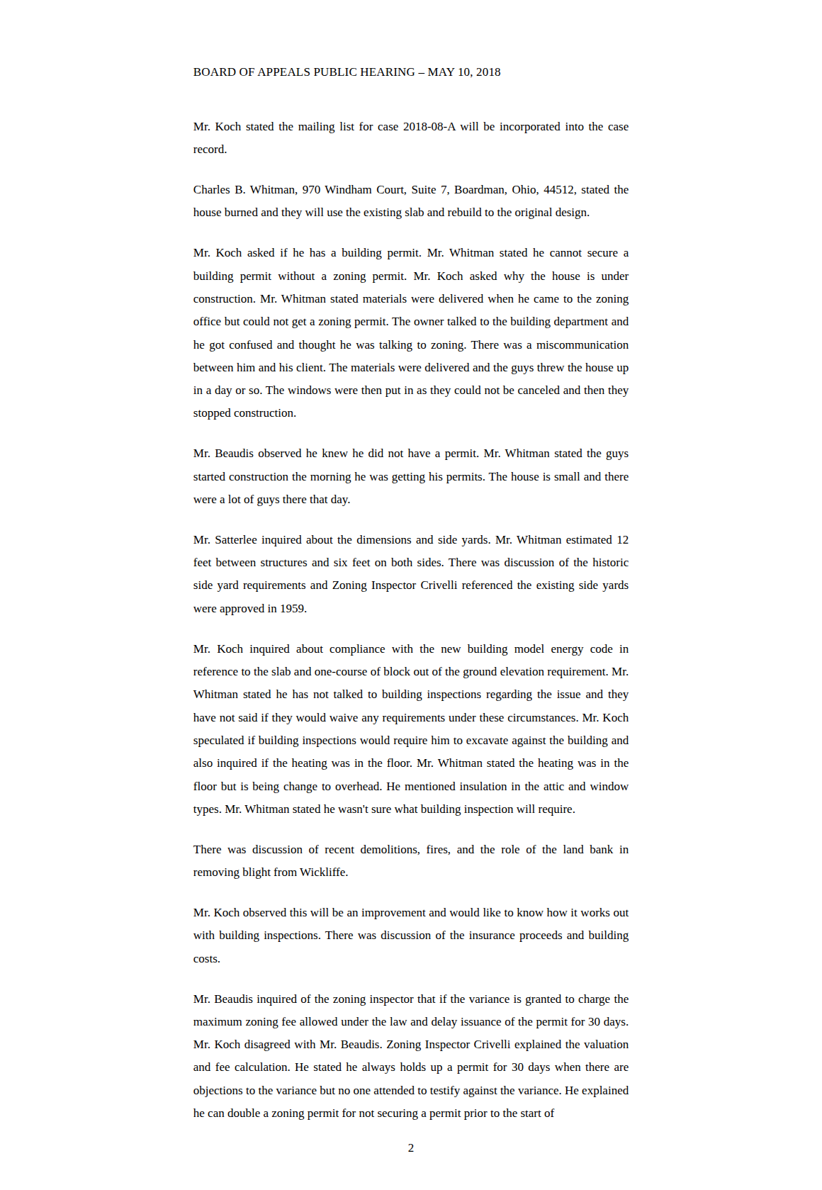BOARD OF APPEALS PUBLIC HEARING – MAY 10, 2018
Mr. Koch stated the mailing list for case 2018-08-A will be incorporated into the case record.
Charles B. Whitman, 970 Windham Court, Suite 7, Boardman, Ohio, 44512, stated the house burned and they will use the existing slab and rebuild to the original design.
Mr. Koch asked if he has a building permit. Mr. Whitman stated he cannot secure a building permit without a zoning permit. Mr. Koch asked why the house is under construction. Mr. Whitman stated materials were delivered when he came to the zoning office but could not get a zoning permit. The owner talked to the building department and he got confused and thought he was talking to zoning. There was a miscommunication between him and his client. The materials were delivered and the guys threw the house up in a day or so. The windows were then put in as they could not be canceled and then they stopped construction.
Mr. Beaudis observed he knew he did not have a permit. Mr. Whitman stated the guys started construction the morning he was getting his permits. The house is small and there were a lot of guys there that day.
Mr. Satterlee inquired about the dimensions and side yards. Mr. Whitman estimated 12 feet between structures and six feet on both sides. There was discussion of the historic side yard requirements and Zoning Inspector Crivelli referenced the existing side yards were approved in 1959.
Mr. Koch inquired about compliance with the new building model energy code in reference to the slab and one-course of block out of the ground elevation requirement. Mr. Whitman stated he has not talked to building inspections regarding the issue and they have not said if they would waive any requirements under these circumstances. Mr. Koch speculated if building inspections would require him to excavate against the building and also inquired if the heating was in the floor. Mr. Whitman stated the heating was in the floor but is being change to overhead. He mentioned insulation in the attic and window types. Mr. Whitman stated he wasn't sure what building inspection will require.
There was discussion of recent demolitions, fires, and the role of the land bank in removing blight from Wickliffe.
Mr. Koch observed this will be an improvement and would like to know how it works out with building inspections. There was discussion of the insurance proceeds and building costs.
Mr. Beaudis inquired of the zoning inspector that if the variance is granted to charge the maximum zoning fee allowed under the law and delay issuance of the permit for 30 days. Mr. Koch disagreed with Mr. Beaudis. Zoning Inspector Crivelli explained the valuation and fee calculation. He stated he always holds up a permit for 30 days when there are objections to the variance but no one attended to testify against the variance. He explained he can double a zoning permit for not securing a permit prior to the start of
2